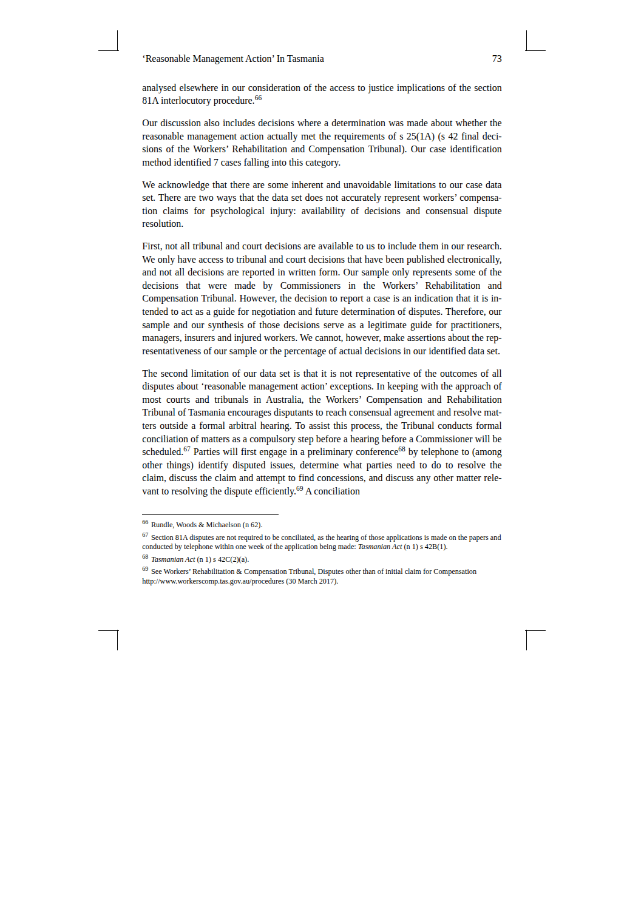‘Reasonable Management Action’ In Tasmania 73
analysed elsewhere in our consideration of the access to justice implications of the section 81A interlocutory procedure.66
Our discussion also includes decisions where a determination was made about whether the reasonable management action actually met the requirements of s 25(1A) (s 42 final decisions of the Workers’ Rehabilitation and Compensation Tribunal). Our case identification method identified 7 cases falling into this category.
We acknowledge that there are some inherent and unavoidable limitations to our case data set. There are two ways that the data set does not accurately represent workers’ compensation claims for psychological injury: availability of decisions and consensual dispute resolution.
First, not all tribunal and court decisions are available to us to include them in our research. We only have access to tribunal and court decisions that have been published electronically, and not all decisions are reported in written form. Our sample only represents some of the decisions that were made by Commissioners in the Workers’ Rehabilitation and Compensation Tribunal. However, the decision to report a case is an indication that it is intended to act as a guide for negotiation and future determination of disputes. Therefore, our sample and our synthesis of those decisions serve as a legitimate guide for practitioners, managers, insurers and injured workers. We cannot, however, make assertions about the representativeness of our sample or the percentage of actual decisions in our identified data set.
The second limitation of our data set is that it is not representative of the outcomes of all disputes about ‘reasonable management action’ exceptions. In keeping with the approach of most courts and tribunals in Australia, the Workers’ Compensation and Rehabilitation Tribunal of Tasmania encourages disputants to reach consensual agreement and resolve matters outside a formal arbitral hearing. To assist this process, the Tribunal conducts formal conciliation of matters as a compulsory step before a hearing before a Commissioner will be scheduled.67 Parties will first engage in a preliminary conference68 by telephone to (among other things) identify disputed issues, determine what parties need to do to resolve the claim, discuss the claim and attempt to find concessions, and discuss any other matter relevant to resolving the dispute efficiently.69 A conciliation
66 Rundle, Woods & Michaelson (n 62).
67 Section 81A disputes are not required to be conciliated, as the hearing of those applications is made on the papers and conducted by telephone within one week of the application being made: Tasmanian Act (n 1) s 42B(1).
68 Tasmanian Act (n 1) s 42C(2)(a).
69 See Workers’ Rehabilitation & Compensation Tribunal, Disputes other than of initial claim for Compensation http://www.workerscomp.tas.gov.au/procedures (30 March 2017).